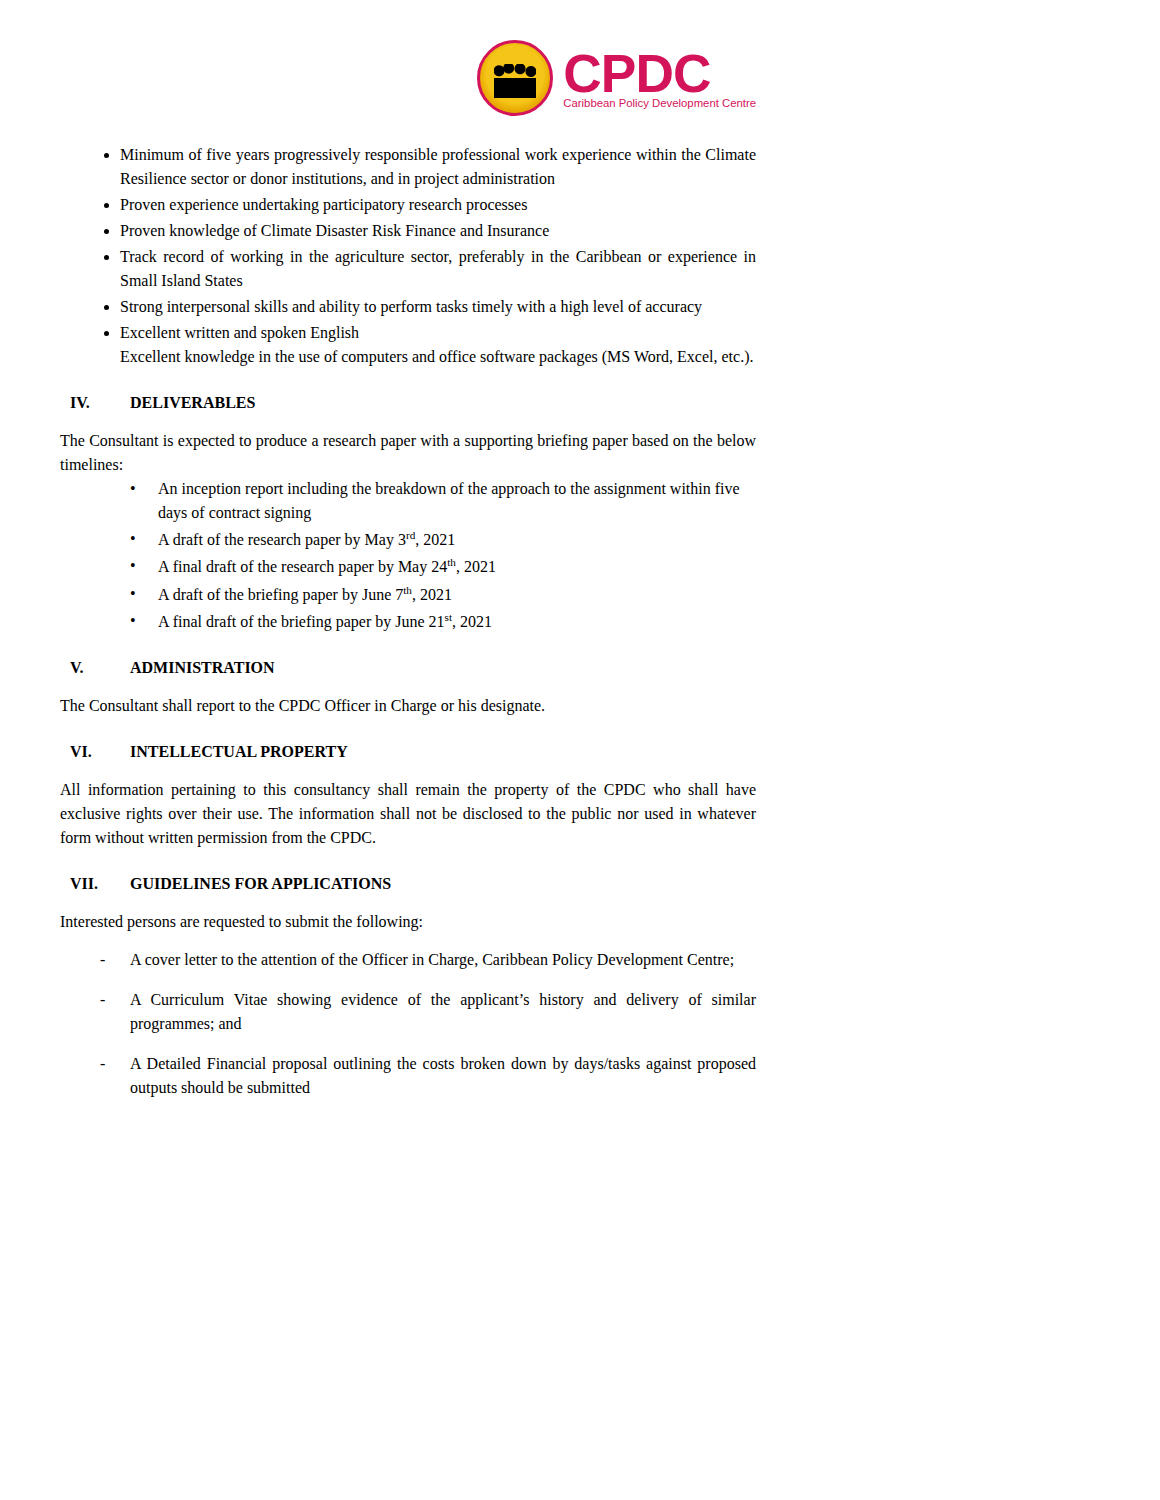CPDC Caribbean Policy Development Centre
Minimum of five years progressively responsible professional work experience within the Climate Resilience sector or donor institutions, and in project administration
Proven experience undertaking participatory research processes
Proven knowledge of Climate Disaster Risk Finance and Insurance
Track record of working in the agriculture sector, preferably in the Caribbean or experience in Small Island States
Strong interpersonal skills and ability to perform tasks timely with a high level of accuracy
Excellent written and spoken English
Excellent knowledge in the use of computers and office software packages (MS Word, Excel, etc.).
IV. DELIVERABLES
The Consultant is expected to produce a research paper with a supporting briefing paper based on the below timelines:
An inception report including the breakdown of the approach to the assignment within five days of contract signing
A draft of the research paper by May 3rd, 2021
A final draft of the research paper by May 24th, 2021
A draft of the briefing paper by June 7th, 2021
A final draft of the briefing paper by June 21st, 2021
V. ADMINISTRATION
The Consultant shall report to the CPDC Officer in Charge or his designate.
VI. INTELLECTUAL PROPERTY
All information pertaining to this consultancy shall remain the property of the CPDC who shall have exclusive rights over their use. The information shall not be disclosed to the public nor used in whatever form without written permission from the CPDC.
VII. GUIDELINES FOR APPLICATIONS
Interested persons are requested to submit the following:
A cover letter to the attention of the Officer in Charge, Caribbean Policy Development Centre;
A Curriculum Vitae showing evidence of the applicant’s history and delivery of similar programmes; and
A Detailed Financial proposal outlining the costs broken down by days/tasks against proposed outputs should be submitted